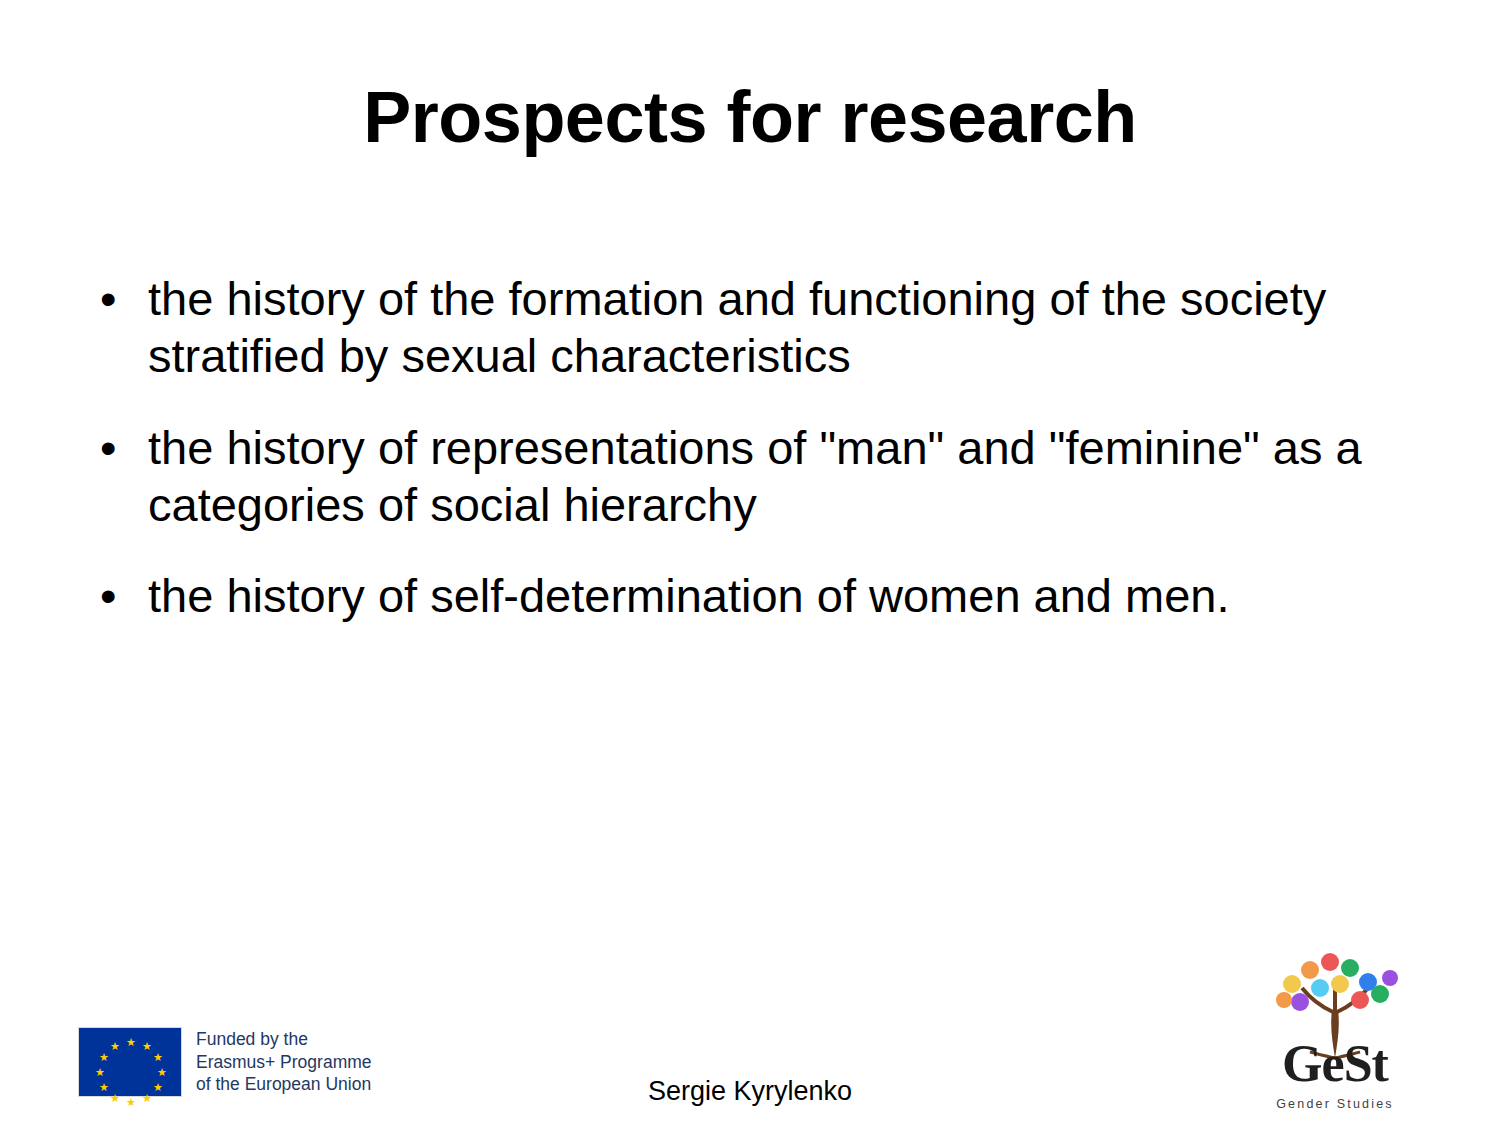Prospects for research
the history of the formation and functioning of the society stratified by sexual characteristics
the history of representations of "man" and "feminine" as a categories of social hierarchy
the history of self-determination of women and men.
Funded by the
Erasmus+ Programme
of the European Union
Sergie Kyrylenko
GeSt
Gender Studies